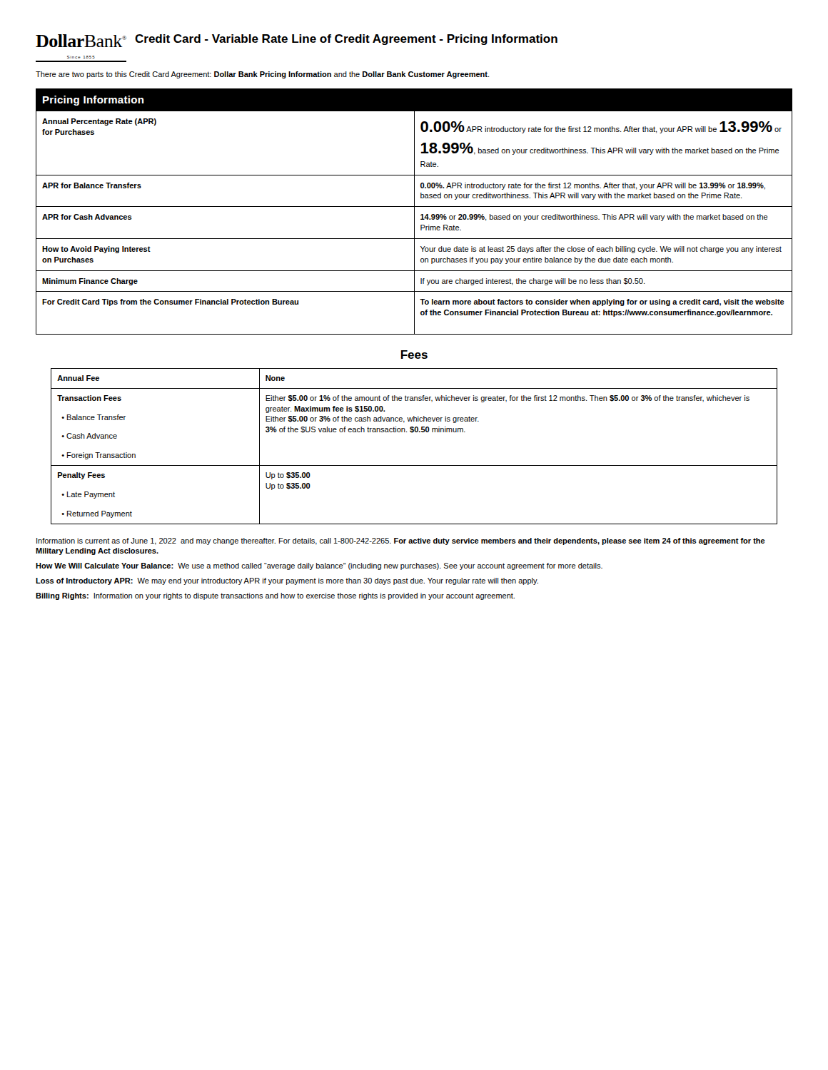DollarBank® Since 1855
Credit Card - Variable Rate Line of Credit Agreement - Pricing Information
There are two parts to this Credit Card Agreement: Dollar Bank Pricing Information and the Dollar Bank Customer Agreement.
| Pricing Information |
| --- |
| Annual Percentage Rate (APR) for Purchases | 0.00% APR introductory rate for the first 12 months. After that, your APR will be 13.99% or 18.99% , based on your creditworthiness. This APR will vary with the market based on the Prime Rate. |
| APR for Balance Transfers | 0.00%. APR introductory rate for the first 12 months. After that, your APR will be 13.99% or 18.99% , based on your creditworthiness. This APR will vary with the market based on the Prime Rate. |
| APR for Cash Advances | 14.99% or 20.99% , based on your creditworthiness. This APR will vary with the market based on the Prime Rate. |
| How to Avoid Paying Interest on Purchases | Your due date is at least 25 days after the close of each billing cycle. We will not charge you any interest on purchases if you pay your entire balance by the due date each month. |
| Minimum Finance Charge | If you are charged interest, the charge will be no less than $0.50. |
| For Credit Card Tips from the Consumer Financial Protection Bureau | To learn more about factors to consider when applying for or using a credit card, visit the website of the Consumer Financial Protection Bureau at: https://www.consumerfinance.gov/learnmore. |
Fees
| Annual Fee | None |
| Transaction Fees | Either $5.00 or 1% of the amount of the transfer, whichever is greater, for the first 12 months. Then $5.00 or 3% of the transfer, whichever is greater. Maximum fee is $150.00. Either $5.00 or 3% of the cash advance, whichever is greater. 3% of the $US value of each transaction. $0.50 minimum. |
| • Balance Transfer |
| • Cash Advance |
| • Foreign Transaction |
| Penalty Fees | Up to $35.00 Up to $35.00 |
| • Late Payment |
| • Returned Payment |
Information is current as of June 1, 2022 and may change thereafter. For details, call 1-800-242-2265. For active duty service members and their dependents, please see item 24 of this agreement for the Military Lending Act disclosures.
How We Will Calculate Your Balance: We use a method called “average daily balance” (including new purchases). See your account agreement for more details.
Loss of Introductory APR: We may end your introductory APR if your payment is more than 30 days past due. Your regular rate will then apply.
Billing Rights: Information on your rights to dispute transactions and how to exercise those rights is provided in your account agreement.